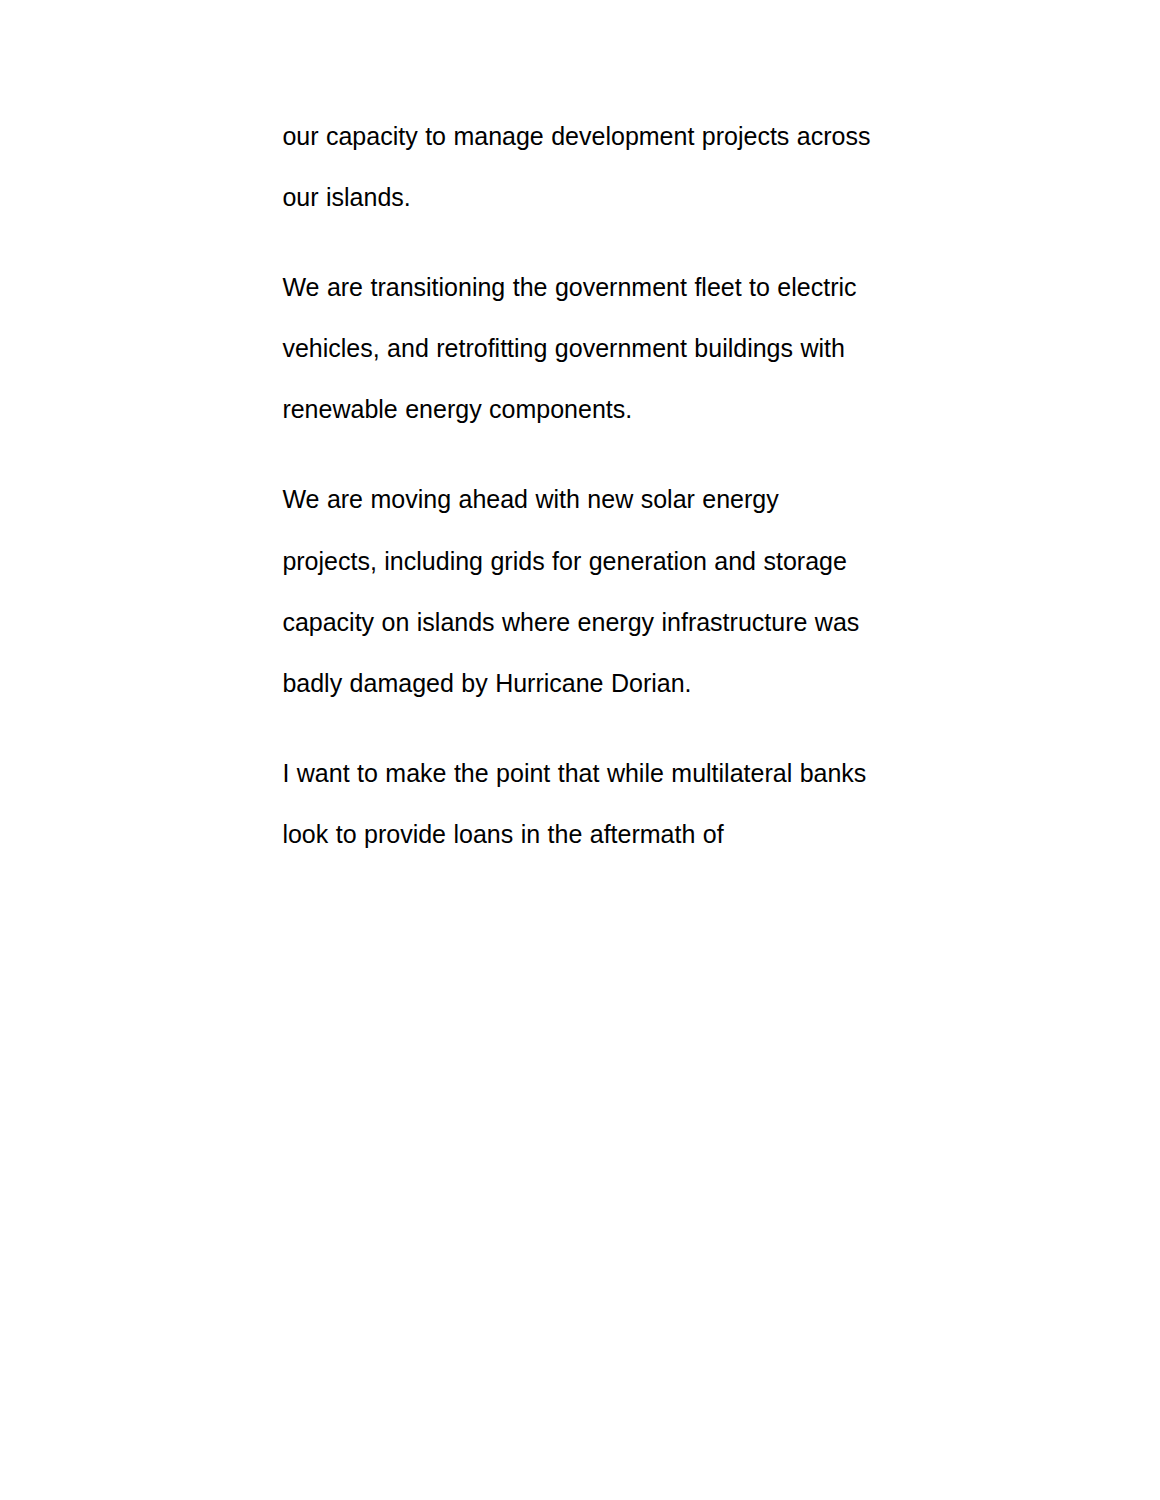our capacity to manage development projects across our islands.
We are transitioning the government fleet to electric vehicles, and retrofitting government buildings with renewable energy components.
We are moving ahead with new solar energy projects, including grids for generation and storage capacity on islands where energy infrastructure was badly damaged by Hurricane Dorian.
I want to make the point that while multilateral banks look to provide loans in the aftermath of